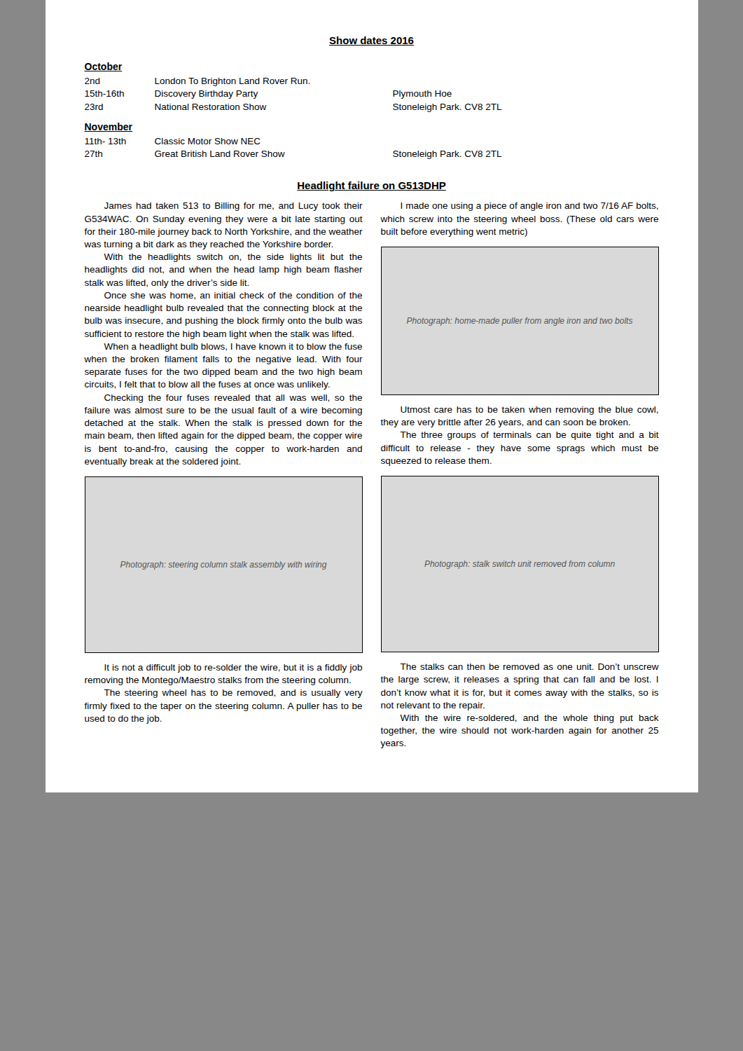Show dates 2016
October
| 2nd | London To Brighton Land Rover Run. | |
| 15th-16th | Discovery Birthday Party | Plymouth Hoe |
| 23rd | National Restoration Show | Stoneleigh Park. CV8 2TL |
November
| 11th- 13th | Classic Motor Show NEC | |
| 27th | Great British Land Rover Show | Stoneleigh Park. CV8 2TL |
Headlight failure on G513DHP
James had taken 513 to Billing for me, and Lucy took their G534WAC. On Sunday evening they were a bit late starting out for their 180-mile journey back to North Yorkshire, and the weather was turning a bit dark as they reached the Yorkshire border.
With the headlights switch on, the side lights lit but the headlights did not, and when the head lamp high beam flasher stalk was lifted, only the driver’s side lit.
Once she was home, an initial check of the condition of the nearside headlight bulb revealed that the connecting block at the bulb was insecure, and pushing the block firmly onto the bulb was sufficient to restore the high beam light when the stalk was lifted.
When a headlight bulb blows, I have known it to blow the fuse when the broken filament falls to the negative lead. With four separate fuses for the two dipped beam and the two high beam circuits, I felt that to blow all the fuses at once was unlikely.
Checking the four fuses revealed that all was well, so the failure was almost sure to be the usual fault of a wire becoming detached at the stalk. When the stalk is pressed down for the main beam, then lifted again for the dipped beam, the copper wire is bent to-and-fro, causing the copper to work-harden and eventually break at the soldered joint.
Photograph: steering column stalk assembly with wiring
It is not a difficult job to re-solder the wire, but it is a fiddly job removing the Montego/Maestro stalks from the steering column.
The steering wheel has to be removed, and is usually very firmly fixed to the taper on the steering column. A puller has to be used to do the job.
I made one using a piece of angle iron and two 7/16 AF bolts, which screw into the steering wheel boss. (These old cars were built before everything went metric)
Photograph: home-made puller from angle iron and two bolts
Utmost care has to be taken when removing the blue cowl, they are very brittle after 26 years, and can soon be broken.
The three groups of terminals can be quite tight and a bit difficult to release - they have some sprags which must be squeezed to release them.
Photograph: stalk switch unit removed from column
The stalks can then be removed as one unit. Don’t unscrew the large screw, it releases a spring that can fall and be lost. I don’t know what it is for, but it comes away with the stalks, so is not relevant to the repair.
With the wire re-soldered, and the whole thing put back together, the wire should not work-harden again for another 25 years.